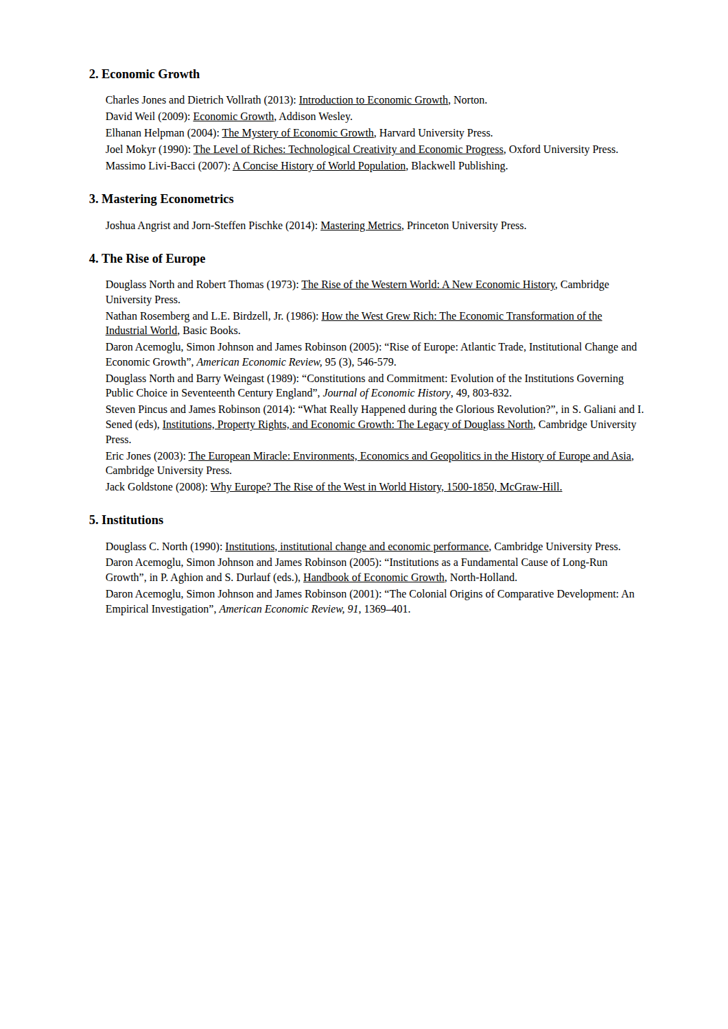Economic Growth
Charles Jones and Dietrich Vollrath (2013): Introduction to Economic Growth, Norton.
David Weil (2009): Economic Growth, Addison Wesley.
Elhanan Helpman (2004): The Mystery of Economic Growth, Harvard University Press.
Joel Mokyr (1990): The Level of Riches: Technological Creativity and Economic Progress, Oxford University Press.
Massimo Livi-Bacci (2007): A Concise History of World Population, Blackwell Publishing.
Mastering Econometrics
Joshua Angrist and Jorn-Steffen Pischke (2014): Mastering Metrics, Princeton University Press.
The Rise of Europe
Douglass North and Robert Thomas (1973): The Rise of the Western World: A New Economic History, Cambridge University Press.
Nathan Rosemberg and L.E. Birdzell, Jr. (1986): How the West Grew Rich: The Economic Transformation of the Industrial World, Basic Books.
Daron Acemoglu, Simon Johnson and James Robinson (2005): “Rise of Europe: Atlantic Trade, Institutional Change and Economic Growth”, American Economic Review, 95 (3), 546-579.
Douglass North and Barry Weingast (1989): “Constitutions and Commitment: Evolution of the Institutions Governing Public Choice in Seventeenth Century England”, Journal of Economic History, 49, 803-832.
Steven Pincus and James Robinson (2014): “What Really Happened during the Glorious Revolution?”, in S. Galiani and I. Sened (eds), Institutions, Property Rights, and Economic Growth: The Legacy of Douglass North, Cambridge University Press.
Eric Jones (2003): The European Miracle: Environments, Economics and Geopolitics in the History of Europe and Asia, Cambridge University Press.
Jack Goldstone (2008): Why Europe? The Rise of the West in World History, 1500-1850, McGraw-Hill.
Institutions
Douglass C. North (1990): Institutions, institutional change and economic performance, Cambridge University Press.
Daron Acemoglu, Simon Johnson and James Robinson (2005): “Institutions as a Fundamental Cause of Long-Run Growth”, in P. Aghion and S. Durlauf (eds.), Handbook of Economic Growth, North-Holland.
Daron Acemoglu, Simon Johnson and James Robinson (2001): “The Colonial Origins of Comparative Development: An Empirical Investigation”, American Economic Review, 91, 1369–401.